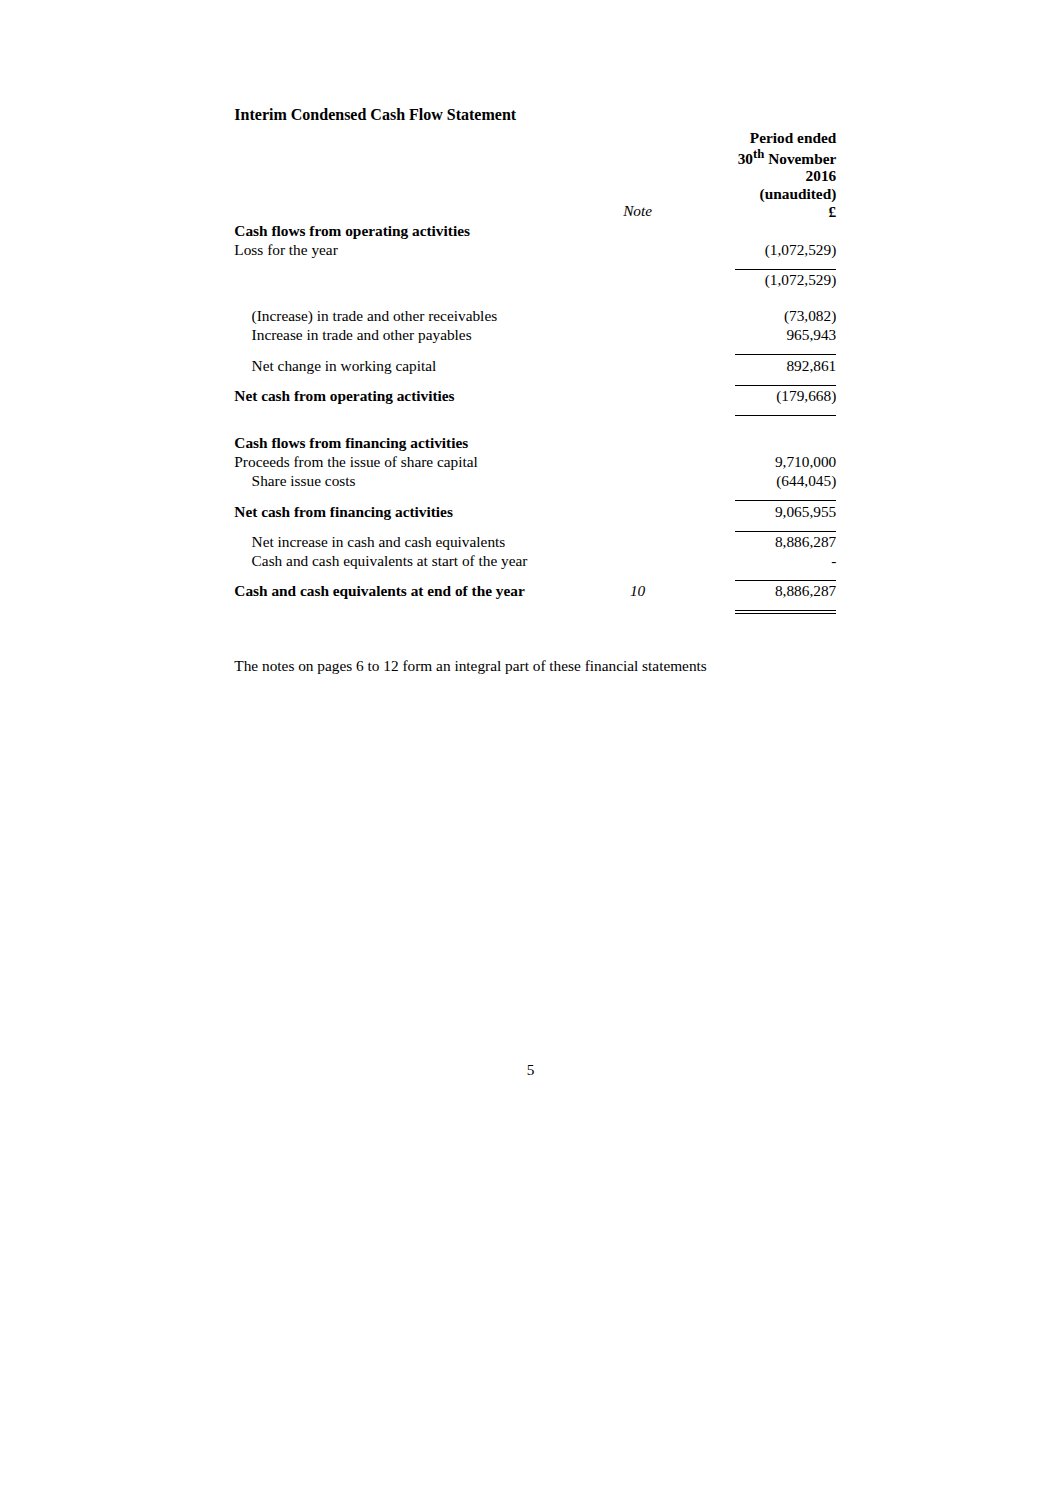Interim Condensed Cash Flow Statement
| | Note | Period ended 30 th November 2016 (unaudited) £ |
| Cash flows from operating activities | | |
| Loss for the year | | (1,072,529) |
| | | (1,072,529) |
| (Increase) in trade and other receivables | | (73,082) |
| Increase in trade and other payables | | 965,943 |
| Net change in working capital | | 892,861 |
| Net cash from operating activities | | (179,668) |
| Cash flows from financing activities | | |
| Proceeds from the issue of share capital | | 9,710,000 |
| Share issue costs | | (644,045) |
| Net cash from financing activities | | 9,065,955 |
| Net increase in cash and cash equivalents | | 8,886,287 |
| Cash and cash equivalents at start of the year | | - |
| Cash and cash equivalents at end of the year | 10 | 8,886,287 |
The notes on pages 6 to 12 form an integral part of these financial statements
5